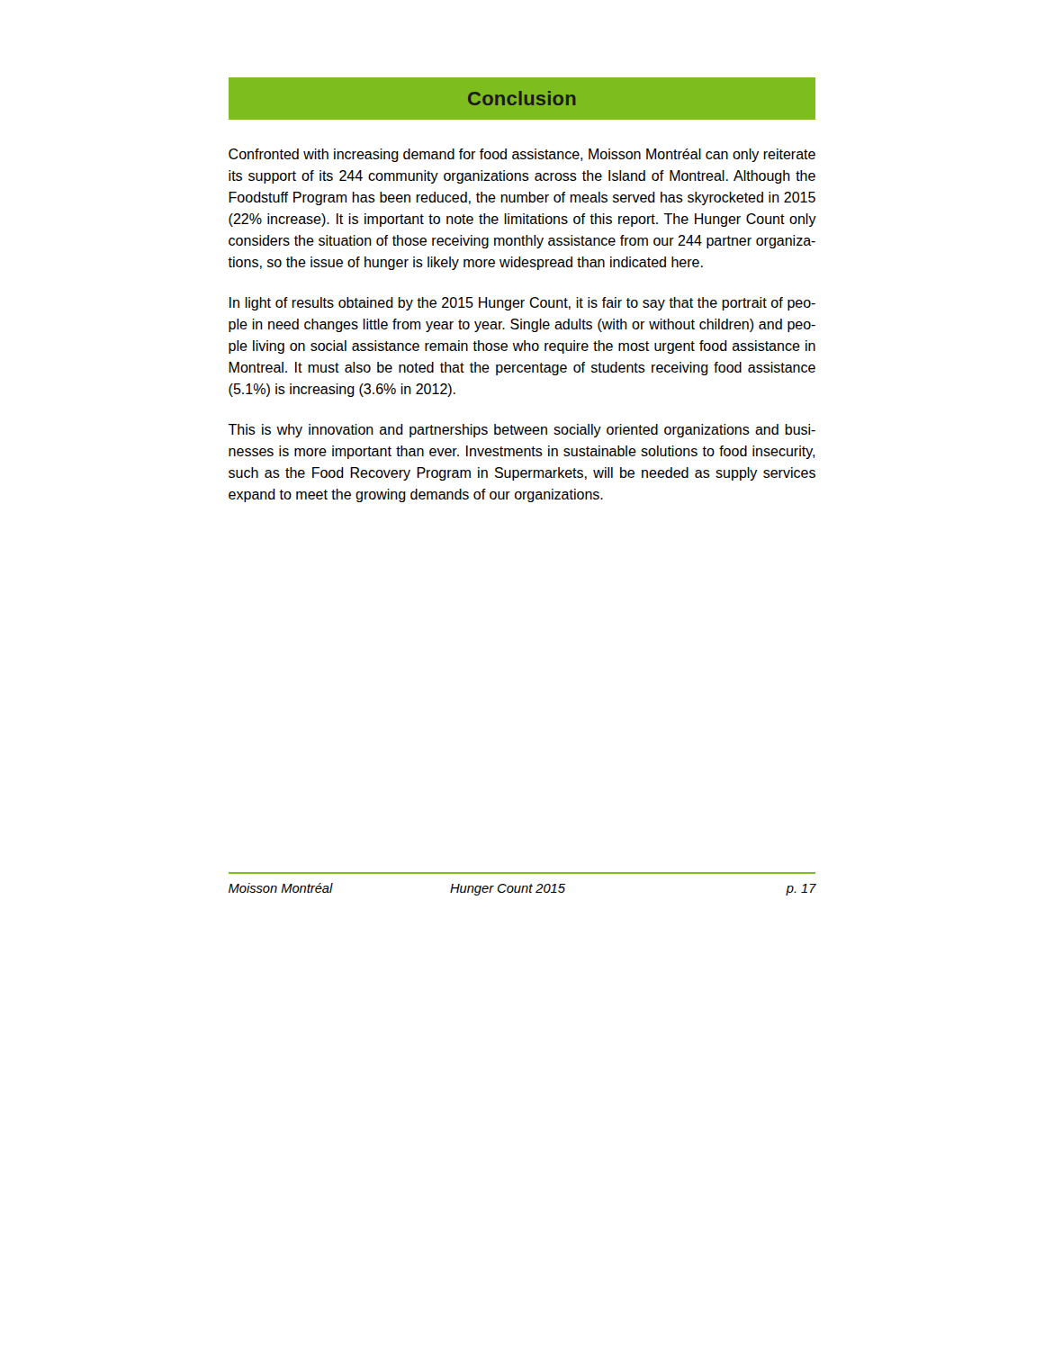Conclusion
Confronted with increasing demand for food assistance, Moisson Montréal can only reiterate its support of its 244 community organizations across the Island of Montreal. Although the Foodstuff Program has been reduced, the number of meals served has skyrocketed in 2015 (22% increase). It is important to note the limitations of this report. The Hunger Count only considers the situation of those receiving monthly assistance from our 244 partner organizations, so the issue of hunger is likely more widespread than indicated here.
In light of results obtained by the 2015 Hunger Count, it is fair to say that the portrait of people in need changes little from year to year. Single adults (with or without children) and people living on social assistance remain those who require the most urgent food assistance in Montreal. It must also be noted that the percentage of students receiving food assistance (5.1%) is increasing (3.6% in 2012).
This is why innovation and partnerships between socially oriented organizations and businesses is more important than ever. Investments in sustainable solutions to food insecurity, such as the Food Recovery Program in Supermarkets, will be needed as supply services expand to meet the growing demands of our organizations.
Moisson Montréal Hunger Count 2015 p. 17